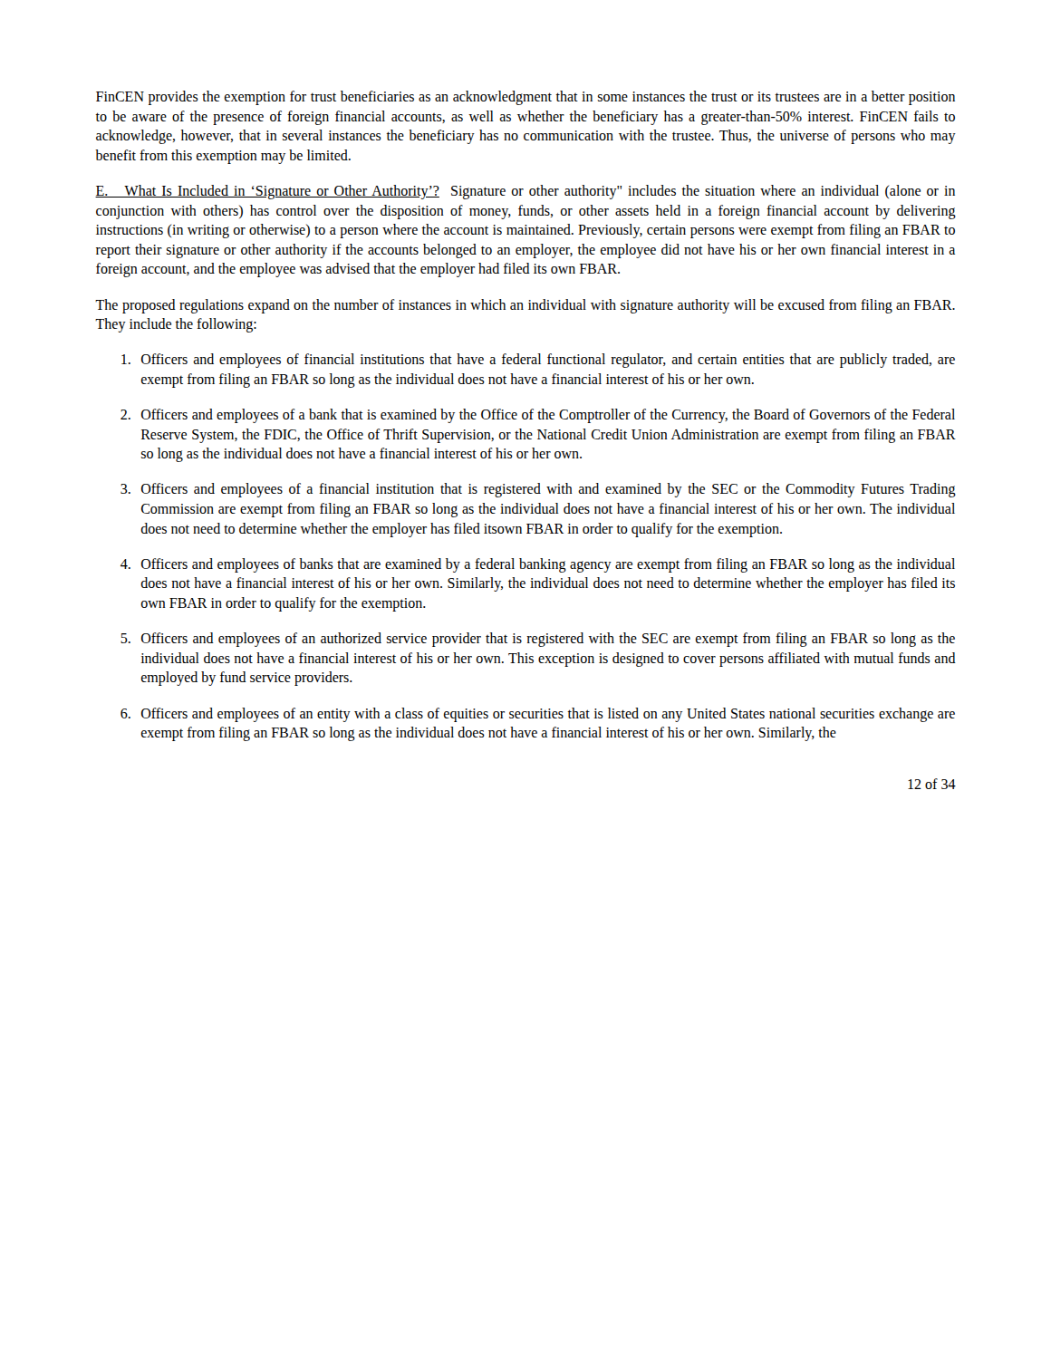FinCEN provides the exemption for trust beneficiaries as an acknowledgment that in some instances the trust or its trustees are in a better position to be aware of the presence of foreign financial accounts, as well as whether the beneficiary has a greater-than-50% interest. FinCEN fails to acknowledge, however, that in several instances the beneficiary has no communication with the trustee. Thus, the universe of persons who may benefit from this exemption may be limited.
E. What Is Included in ‘Signature or Other Authority’? Signature or other authority" includes the situation where an individual (alone or in conjunction with others) has control over the disposition of money, funds, or other assets held in a foreign financial account by delivering instructions (in writing or otherwise) to a person where the account is maintained. Previously, certain persons were exempt from filing an FBAR to report their signature or other authority if the accounts belonged to an employer, the employee did not have his or her own financial interest in a foreign account, and the employee was advised that the employer had filed its own FBAR.
The proposed regulations expand on the number of instances in which an individual with signature authority will be excused from filing an FBAR. They include the following:
Officers and employees of financial institutions that have a federal functional regulator, and certain entities that are publicly traded, are exempt from filing an FBAR so long as the individual does not have a financial interest of his or her own.
Officers and employees of a bank that is examined by the Office of the Comptroller of the Currency, the Board of Governors of the Federal Reserve System, the FDIC, the Office of Thrift Supervision, or the National Credit Union Administration are exempt from filing an FBAR so long as the individual does not have a financial interest of his or her own.
Officers and employees of a financial institution that is registered with and examined by the SEC or the Commodity Futures Trading Commission are exempt from filing an FBAR so long as the individual does not have a financial interest of his or her own. The individual does not need to determine whether the employer has filed itsown FBAR in order to qualify for the exemption.
Officers and employees of banks that are examined by a federal banking agency are exempt from filing an FBAR so long as the individual does not have a financial interest of his or her own. Similarly, the individual does not need to determine whether the employer has filed its own FBAR in order to qualify for the exemption.
Officers and employees of an authorized service provider that is registered with the SEC are exempt from filing an FBAR so long as the individual does not have a financial interest of his or her own. This exception is designed to cover persons affiliated with mutual funds and employed by fund service providers.
Officers and employees of an entity with a class of equities or securities that is listed on any United States national securities exchange are exempt from filing an FBAR so long as the individual does not have a financial interest of his or her own. Similarly, the
12 of 34